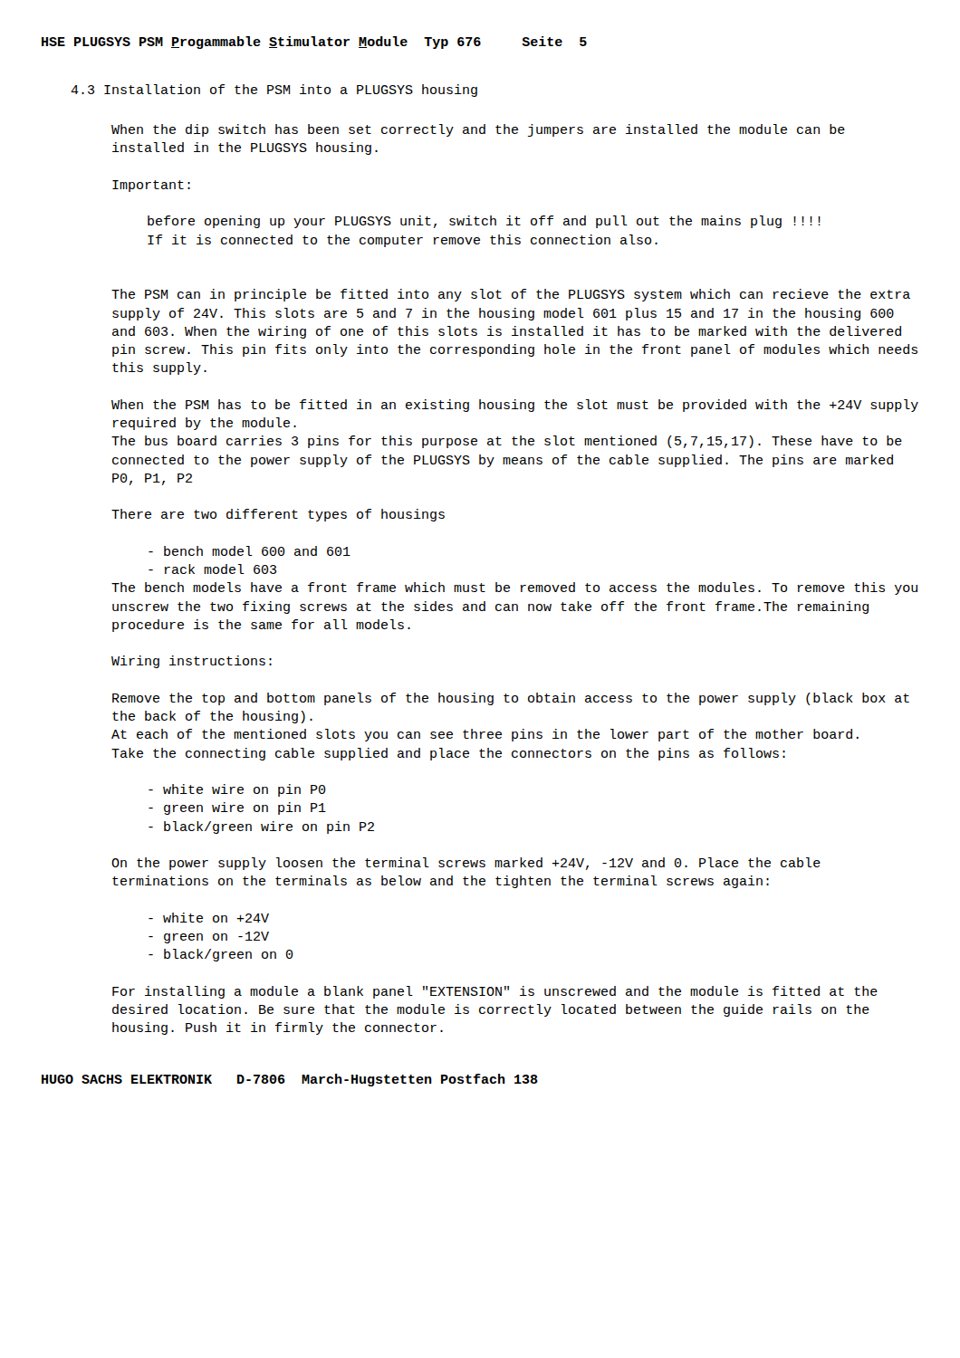HSE PLUGSYS PSM Progammable Stimulator Module Typ 676 Seite 5
4.3 Installation of the PSM into a PLUGSYS housing
When the dip switch has been set correctly and the jumpers are installed the module can be installed in the PLUGSYS housing.
Important:
before opening up your PLUGSYS unit, switch it off and pull out the mains plug !!!! If it is connected to the computer remove this connection also.
The PSM can in principle be fitted into any slot of the PLUGSYS system which can recieve the extra supply of 24V. This slots are 5 and 7 in the housing model 601 plus 15 and 17 in the housing 600 and 603. When the wiring of one of this slots is installed it has to be marked with the delivered pin screw. This pin fits only into the corresponding hole in the front panel of modules which needs this supply.
When the PSM has to be fitted in an existing housing the slot must be provided with the +24V supply required by the module. The bus board carries 3 pins for this purpose at the slot mentioned (5,7,15,17). These have to be connected to the power supply of the PLUGSYS by means of the cable supplied. The pins are marked P0, P1, P2
There are two different types of housings
bench model 600 and 601
rack model 603
The bench models have a front frame which must be removed to access the modules. To remove this you unscrew the two fixing screws at the sides and can now take off the front frame.The remaining procedure is the same for all models.
Wiring instructions:
Remove the top and bottom panels of the housing to obtain access to the power supply (black box at the back of the housing). At each of the mentioned slots you can see three pins in the lower part of the mother board. Take the connecting cable supplied and place the connectors on the pins as follows:
white wire on pin P0
green wire on pin P1
black/green wire on pin P2
On the power supply loosen the terminal screws marked +24V, -12V and 0. Place the cable terminations on the terminals as below and the tighten the terminal screws again:
white on +24V
green on -12V
black/green on 0
For installing a module a blank panel "EXTENSION" is unscrewed and the module is fitted at the desired location. Be sure that the module is correctly located between the guide rails on the housing. Push it in firmly the connector.
HUGO SACHS ELEKTRONIK D-7806 March-Hugstetten Postfach 138